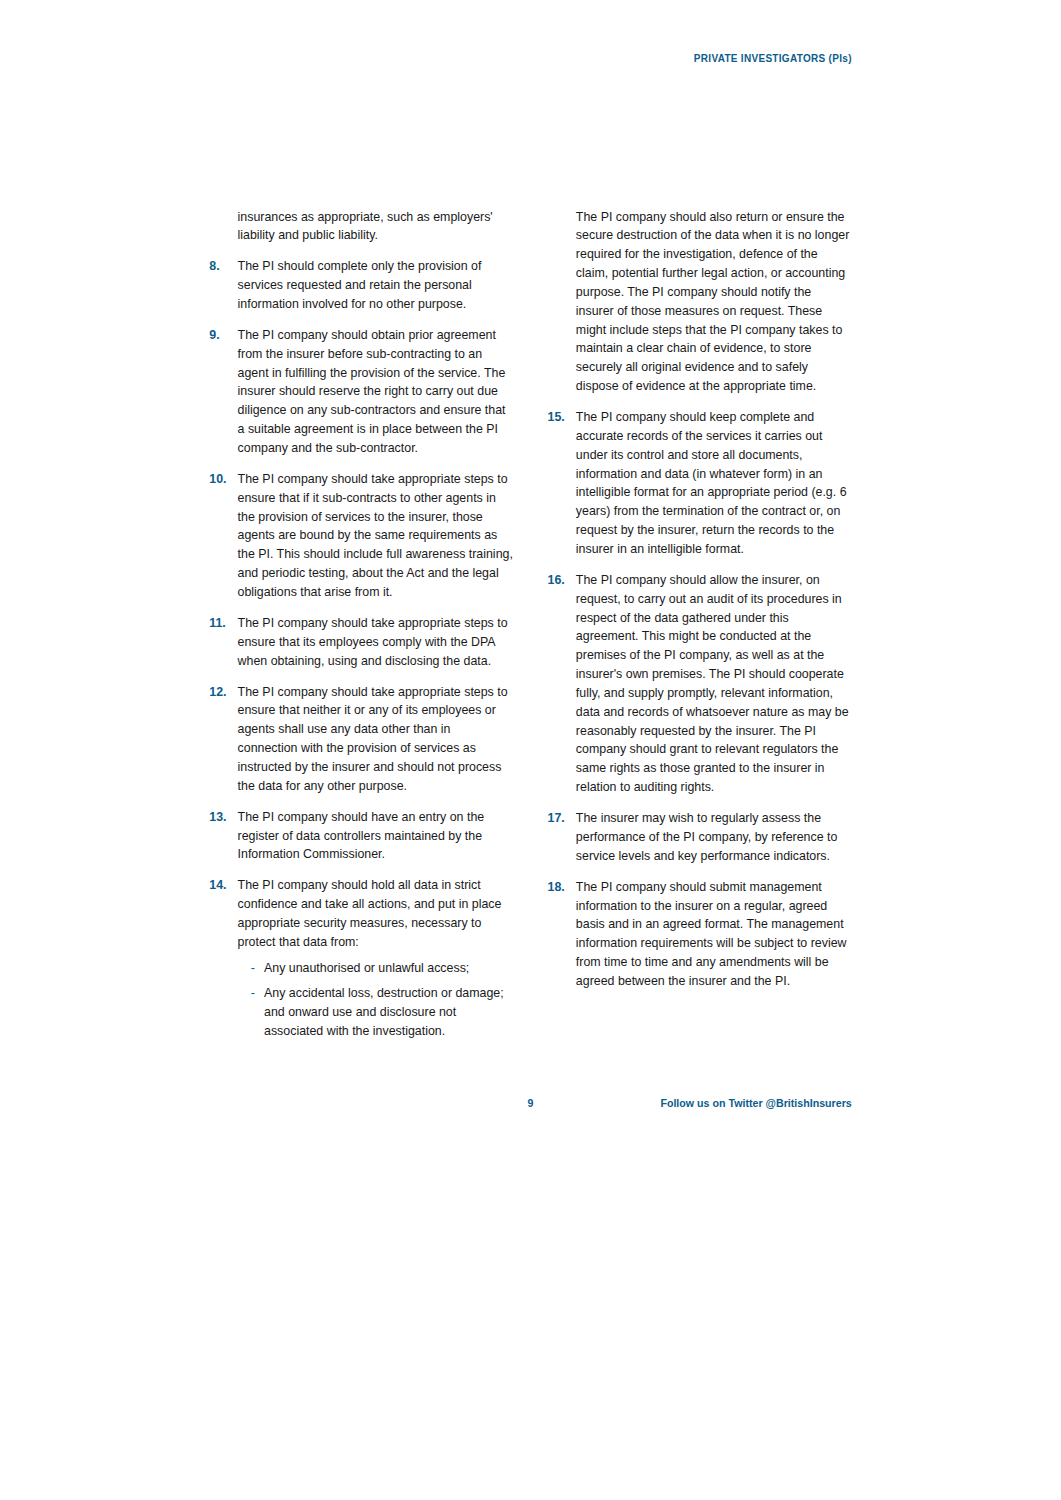PRIVATE INVESTIGATORS (PIs)
insurances as appropriate, such as employers' liability and public liability.
8. The PI should complete only the provision of services requested and retain the personal information involved for no other purpose.
9. The PI company should obtain prior agreement from the insurer before sub-contracting to an agent in fulfilling the provision of the service. The insurer should reserve the right to carry out due diligence on any sub-contractors and ensure that a suitable agreement is in place between the PI company and the sub-contractor.
10. The PI company should take appropriate steps to ensure that if it sub-contracts to other agents in the provision of services to the insurer, those agents are bound by the same requirements as the PI. This should include full awareness training, and periodic testing, about the Act and the legal obligations that arise from it.
11. The PI company should take appropriate steps to ensure that its employees comply with the DPA when obtaining, using and disclosing the data.
12. The PI company should take appropriate steps to ensure that neither it or any of its employees or agents shall use any data other than in connection with the provision of services as instructed by the insurer and should not process the data for any other purpose.
13. The PI company should have an entry on the register of data controllers maintained by the Information Commissioner.
14. The PI company should hold all data in strict confidence and take all actions, and put in place appropriate security measures, necessary to protect that data from:
- Any unauthorised or unlawful access;
- Any accidental loss, destruction or damage; and onward use and disclosure not associated with the investigation.
The PI company should also return or ensure the secure destruction of the data when it is no longer required for the investigation, defence of the claim, potential further legal action, or accounting purpose. The PI company should notify the insurer of those measures on request. These might include steps that the PI company takes to maintain a clear chain of evidence, to store securely all original evidence and to safely dispose of evidence at the appropriate time.
15. The PI company should keep complete and accurate records of the services it carries out under its control and store all documents, information and data (in whatever form) in an intelligible format for an appropriate period (e.g. 6 years) from the termination of the contract or, on request by the insurer, return the records to the insurer in an intelligible format.
16. The PI company should allow the insurer, on request, to carry out an audit of its procedures in respect of the data gathered under this agreement. This might be conducted at the premises of the PI company, as well as at the insurer's own premises. The PI should cooperate fully, and supply promptly, relevant information, data and records of whatsoever nature as may be reasonably requested by the insurer. The PI company should grant to relevant regulators the same rights as those granted to the insurer in relation to auditing rights.
17. The insurer may wish to regularly assess the performance of the PI company, by reference to service levels and key performance indicators.
18. The PI company should submit management information to the insurer on a regular, agreed basis and in an agreed format. The management information requirements will be subject to review from time to time and any amendments will be agreed between the insurer and the PI.
9 Follow us on Twitter @BritishInsurers